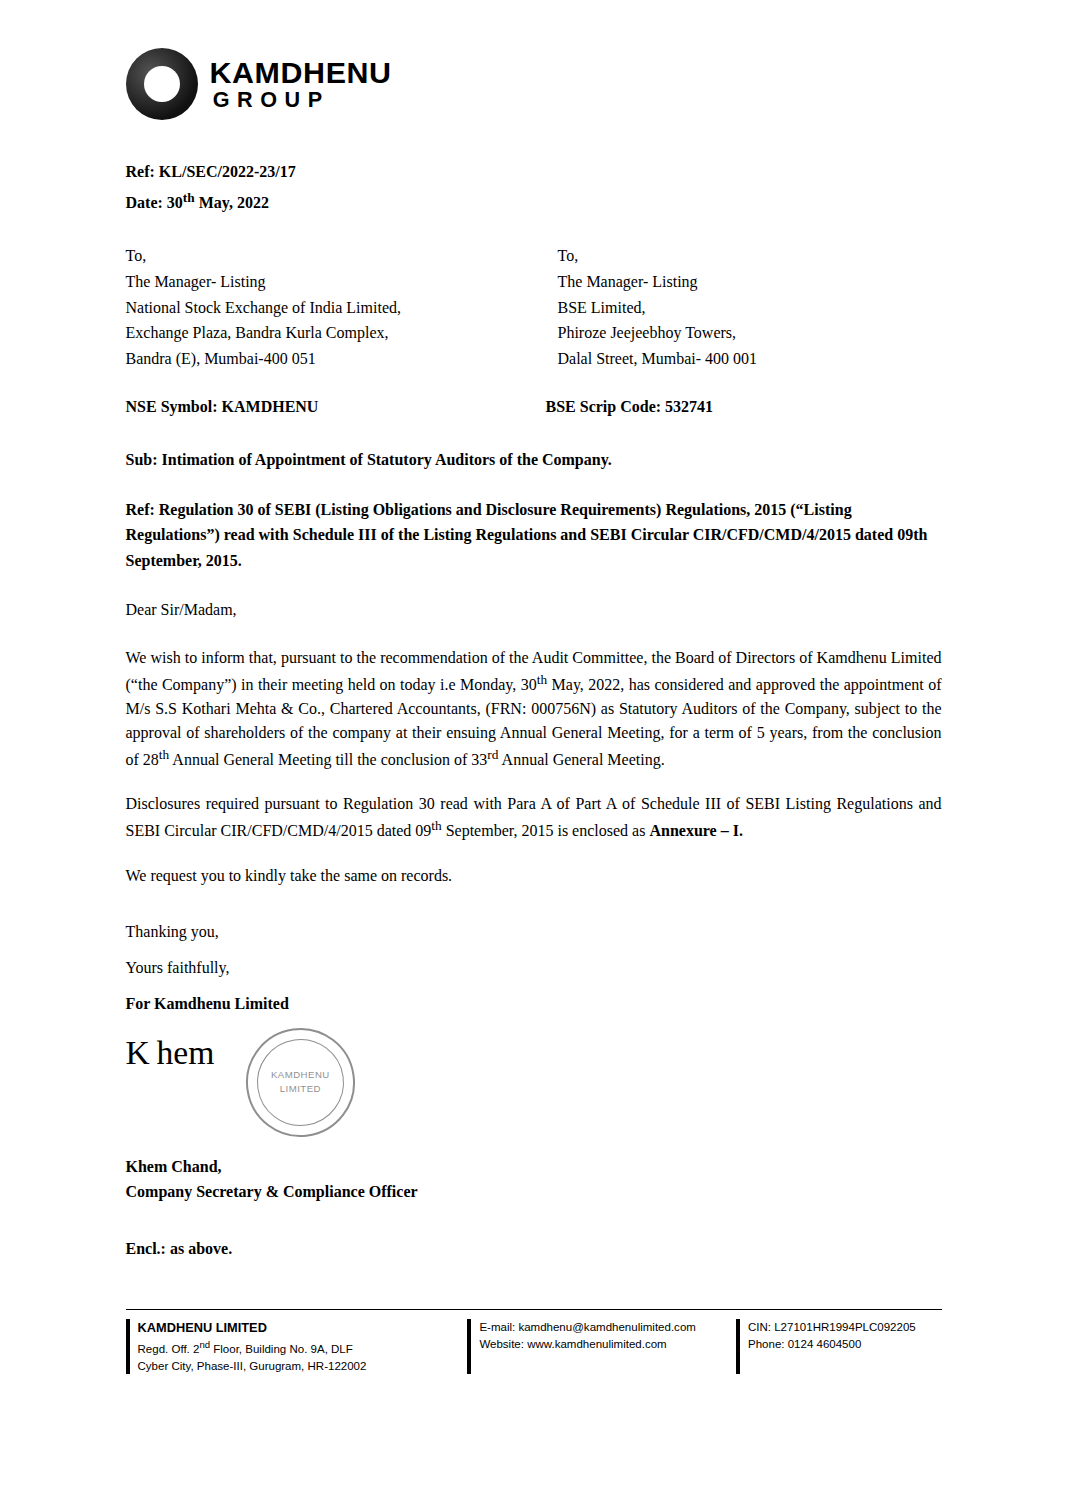KAMDHENU
GROUP
Ref: KL/SEC/2022-23/17
Date: 30th May, 2022
| To, The Manager- Listing National Stock Exchange of India Limited, Exchange Plaza, Bandra Kurla Complex, Bandra (E), Mumbai-400 051 | To, The Manager- Listing BSE Limited, Phiroze Jeejeebhoy Towers, Dalal Street, Mumbai- 400 001 |
NSE Symbol: KAMDHENU BSE Scrip Code: 532741
Sub: Intimation of Appointment of Statutory Auditors of the Company.
Ref: Regulation 30 of SEBI (Listing Obligations and Disclosure Requirements) Regulations, 2015 (“Listing Regulations”) read with Schedule III of the Listing Regulations and SEBI Circular CIR/CFD/CMD/4/2015 dated 09th September, 2015.
Dear Sir/Madam,
We wish to inform that, pursuant to the recommendation of the Audit Committee, the Board of Directors of Kamdhenu Limited (“the Company”) in their meeting held on today i.e Monday, 30th May, 2022, has considered and approved the appointment of M/s S.S Kothari Mehta & Co., Chartered Accountants, (FRN: 000756N) as Statutory Auditors of the Company, subject to the approval of shareholders of the company at their ensuing Annual General Meeting, for a term of 5 years, from the conclusion of 28th Annual General Meeting till the conclusion of 33rd Annual General Meeting.
Disclosures required pursuant to Regulation 30 read with Para A of Part A of Schedule III of SEBI Listing Regulations and SEBI Circular CIR/CFD/CMD/4/2015 dated 09th September, 2015 is enclosed as Annexure – I.
We request you to kindly take the same on records.
Thanking you,
Yours faithfully,
For Kamdhenu Limited
K  hem
KAMDHENU
LIMITED
Khem Chand,
Company Secretary & Compliance Officer
Encl.: as above.
| KAMDHENU LIMITED Regd. Off. 2 nd Floor, Building No. 9A, DLF Cyber City, Phase-III, Gurugram, HR-122002 | E-mail: kamdhenu@kamdhenulimited.com Website: www.kamdhenulimited.com | CIN: L27101HR1994PLC092205 Phone: 0124 4604500 |